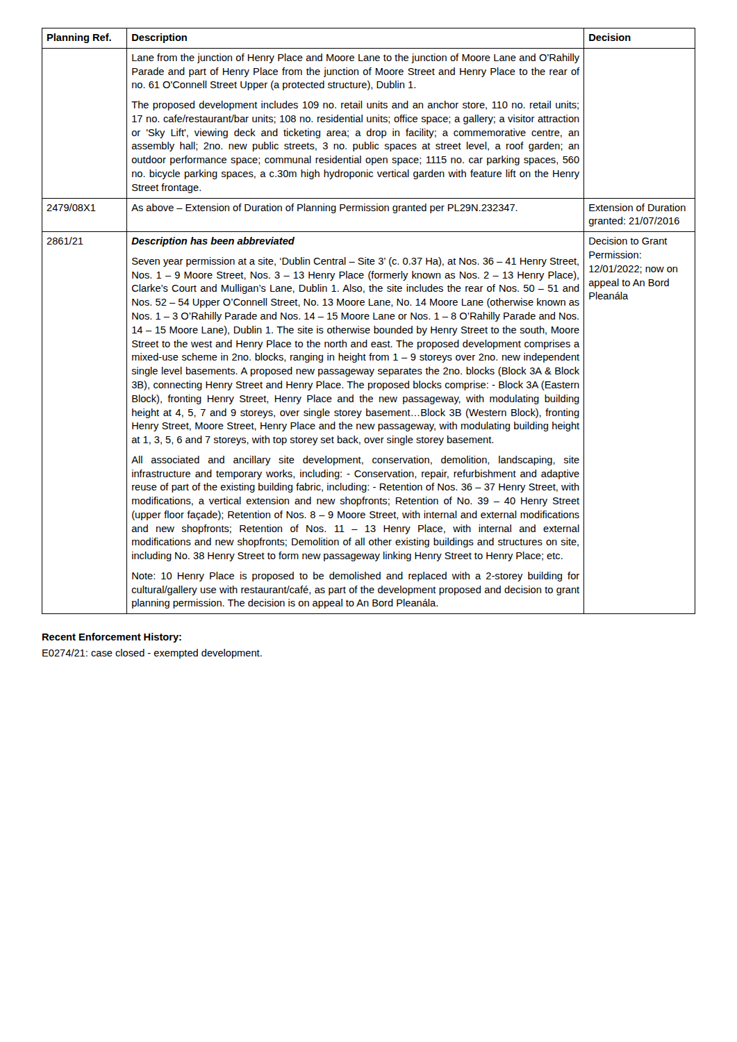| Planning Ref. | Description | Decision |
| --- | --- | --- |
| | Lane from the junction of Henry Place and Moore Lane to the junction of Moore Lane and O'Rahilly Parade and part of Henry Place from the junction of Moore Street and Henry Place to the rear of no. 61 O'Connell Street Upper (a protected structure), Dublin 1. The proposed development includes 109 no. retail units and an anchor store, 110 no. retail units; 17 no. cafe/restaurant/bar units; 108 no. residential units; office space; a gallery; a visitor attraction or 'Sky Lift', viewing deck and ticketing area; a drop in facility; a commemorative centre, an assembly hall; 2no. new public streets, 3 no. public spaces at street level, a roof garden; an outdoor performance space; communal residential open space; 1115 no. car parking spaces, 560 no. bicycle parking spaces, a c.30m high hydroponic vertical garden with feature lift on the Henry Street frontage. | |
| 2479/08X1 | As above – Extension of Duration of Planning Permission granted per PL29N.232347. | Extension of Duration granted: 21/07/2016 |
| 2861/21 | Description has been abbreviated Seven year permission at a site, ‘Dublin Central – Site 3’ (c. 0.37 Ha), at Nos. 36 – 41 Henry Street, Nos. 1 – 9 Moore Street, Nos. 3 – 13 Henry Place (formerly known as Nos. 2 – 13 Henry Place), Clarke’s Court and Mulligan’s Lane, Dublin 1. Also, the site includes the rear of Nos. 50 – 51 and Nos. 52 – 54 Upper O’Connell Street, No. 13 Moore Lane, No. 14 Moore Lane (otherwise known as Nos. 1 – 3 O’Rahilly Parade and Nos. 14 – 15 Moore Lane or Nos. 1 – 8 O’Rahilly Parade and Nos. 14 – 15 Moore Lane), Dublin 1. The site is otherwise bounded by Henry Street to the south, Moore Street to the west and Henry Place to the north and east. The proposed development comprises a mixed-use scheme in 2no. blocks, ranging in height from 1 – 9 storeys over 2no. new independent single level basements. A proposed new passageway separates the 2no. blocks (Block 3A & Block 3B), connecting Henry Street and Henry Place. The proposed blocks comprise: - Block 3A (Eastern Block), fronting Henry Street, Henry Place and the new passageway, with modulating building height at 4, 5, 7 and 9 storeys, over single storey basement…Block 3B (Western Block), fronting Henry Street, Moore Street, Henry Place and the new passageway, with modulating building height at 1, 3, 5, 6 and 7 storeys, with top storey set back, over single storey basement. All associated and ancillary site development, conservation, demolition, landscaping, site infrastructure and temporary works, including: - Conservation, repair, refurbishment and adaptive reuse of part of the existing building fabric, including: - Retention of Nos. 36 – 37 Henry Street, with modifications, a vertical extension and new shopfronts; Retention of No. 39 – 40 Henry Street (upper floor façade); Retention of Nos. 8 – 9 Moore Street, with internal and external modifications and new shopfronts; Retention of Nos. 11 – 13 Henry Place, with internal and external modifications and new shopfronts; Demolition of all other existing buildings and structures on site, including No. 38 Henry Street to form new passageway linking Henry Street to Henry Place; etc. Note: 10 Henry Place is proposed to be demolished and replaced with a 2-storey building for cultural/gallery use with restaurant/café, as part of the development proposed and decision to grant planning permission. The decision is on appeal to An Bord Pleanála. | Decision to Grant Permission: 12/01/2022; now on appeal to An Bord Pleanála |
Recent Enforcement History:
E0274/21: case closed - exempted development.